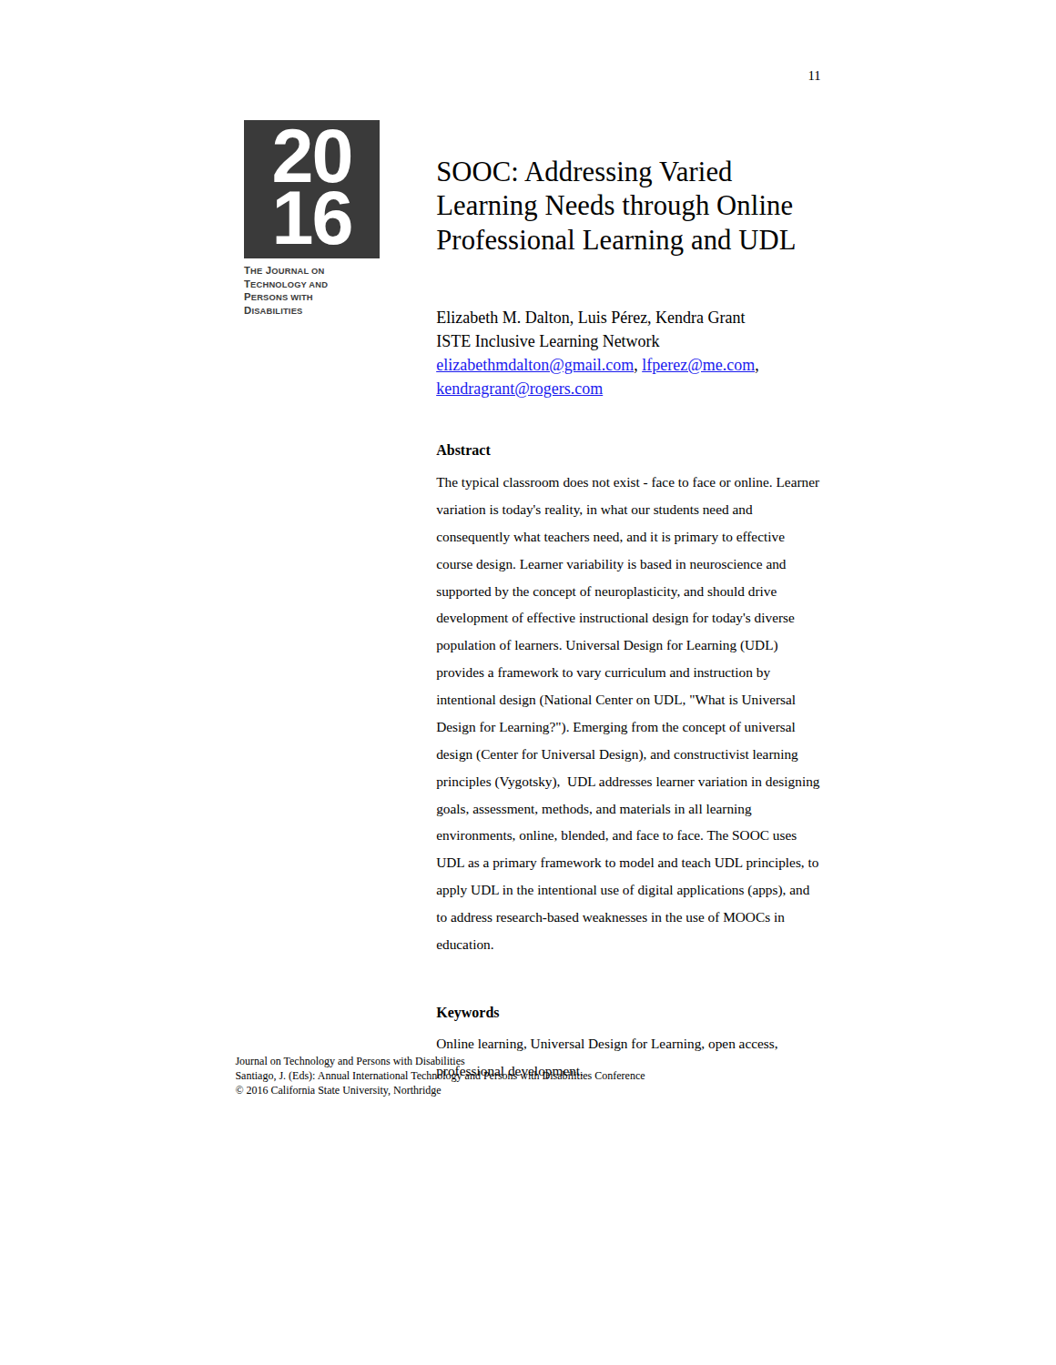11
2016
THE JOURNAL ON
TECHNOLOGY AND
PERSONS WITH
DISABILITIES
SOOC: Addressing Varied Learning Needs through Online Professional Learning and UDL
Elizabeth M. Dalton, Luis Pérez, Kendra Grant
ISTE Inclusive Learning Network
elizabethmdalton@gmail.com, lfperez@me.com,
kendragrant@rogers.com
Abstract
The typical classroom does not exist - face to face or online. Learner variation is today's reality, in what our students need and consequently what teachers need, and it is primary to effective course design. Learner variability is based in neuroscience and supported by the concept of neuroplasticity, and should drive development of effective instructional design for today's diverse population of learners. Universal Design for Learning (UDL) provides a framework to vary curriculum and instruction by intentional design (National Center on UDL, "What is Universal Design for Learning?"). Emerging from the concept of universal design (Center for Universal Design), and constructivist learning principles (Vygotsky), UDL addresses learner variation in designing goals, assessment, methods, and materials in all learning environments, online, blended, and face to face. The SOOC uses UDL as a primary framework to model and teach UDL principles, to apply UDL in the intentional use of digital applications (apps), and to address research-based weaknesses in the use of MOOCs in education.
Keywords
Online learning, Universal Design for Learning, open access, professional development.
Journal on Technology and Persons with Disabilities
Santiago, J. (Eds): Annual International Technology and Persons with Disabilities Conference
© 2016 California State University, Northridge